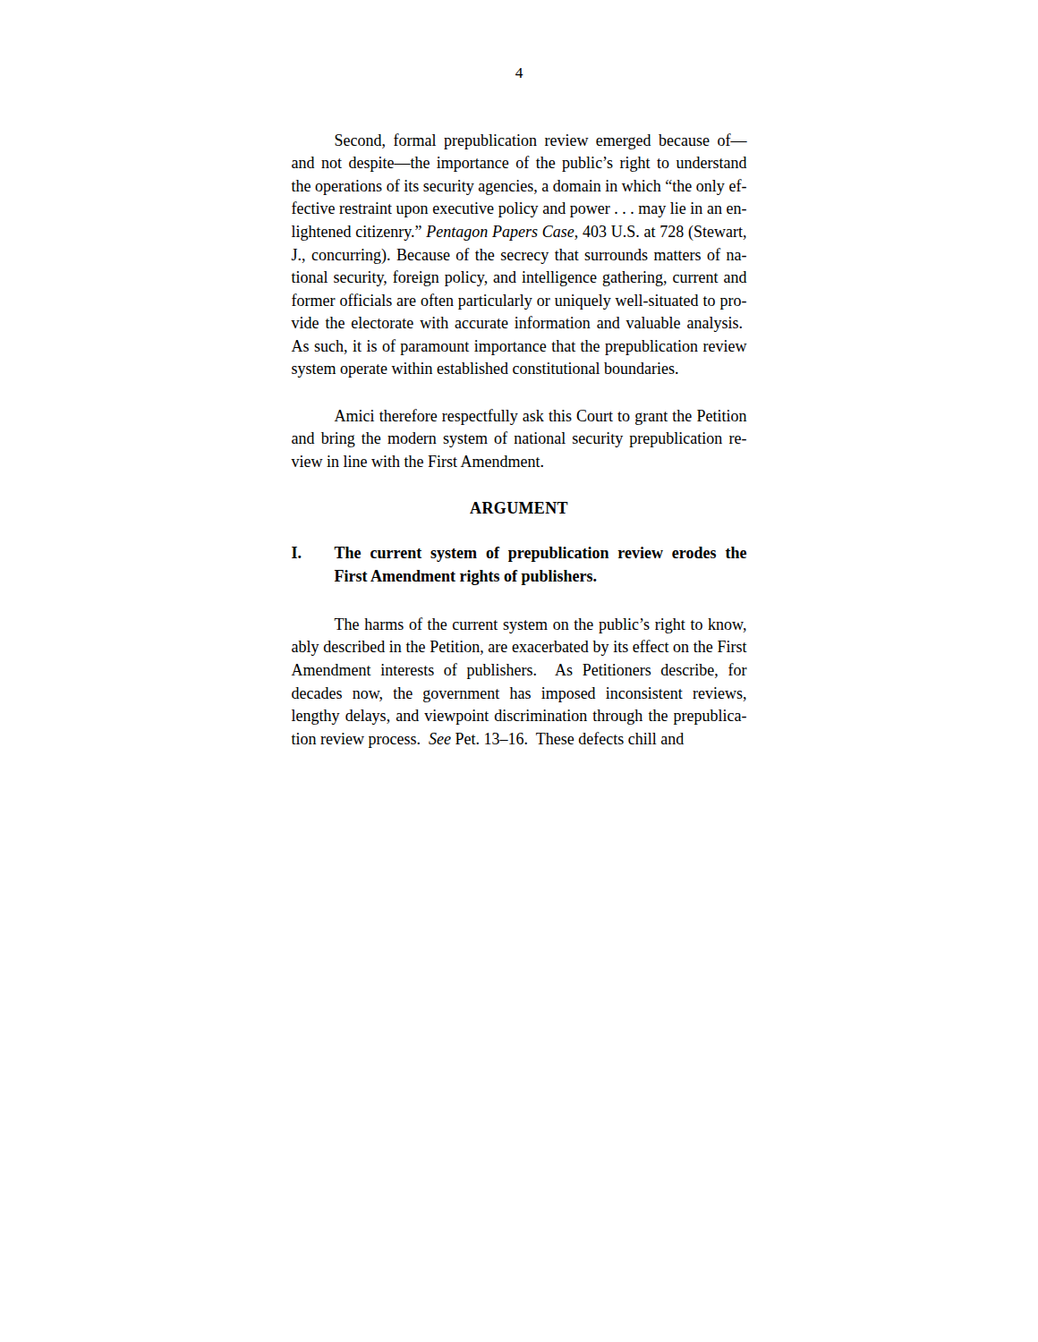4
Second, formal prepublication review emerged because of—and not despite—the importance of the public’s right to understand the operations of its security agencies, a domain in which “the only effective restraint upon executive policy and power . . . may lie in an enlightened citizenry.” Pentagon Papers Case, 403 U.S. at 728 (Stewart, J., concurring). Because of the secrecy that surrounds matters of national security, foreign policy, and intelligence gathering, current and former officials are often particularly or uniquely well-situated to provide the electorate with accurate information and valuable analysis. As such, it is of paramount importance that the prepublication review system operate within established constitutional boundaries.
Amici therefore respectfully ask this Court to grant the Petition and bring the modern system of national security prepublication review in line with the First Amendment.
ARGUMENT
I.
The current system of prepublication review erodes the First Amendment rights of publishers.
The harms of the current system on the public’s right to know, ably described in the Petition, are exacerbated by its effect on the First Amendment interests of publishers. As Petitioners describe, for decades now, the government has imposed inconsistent reviews, lengthy delays, and viewpoint discrimination through the prepublication review process. See Pet. 13–16. These defects chill and